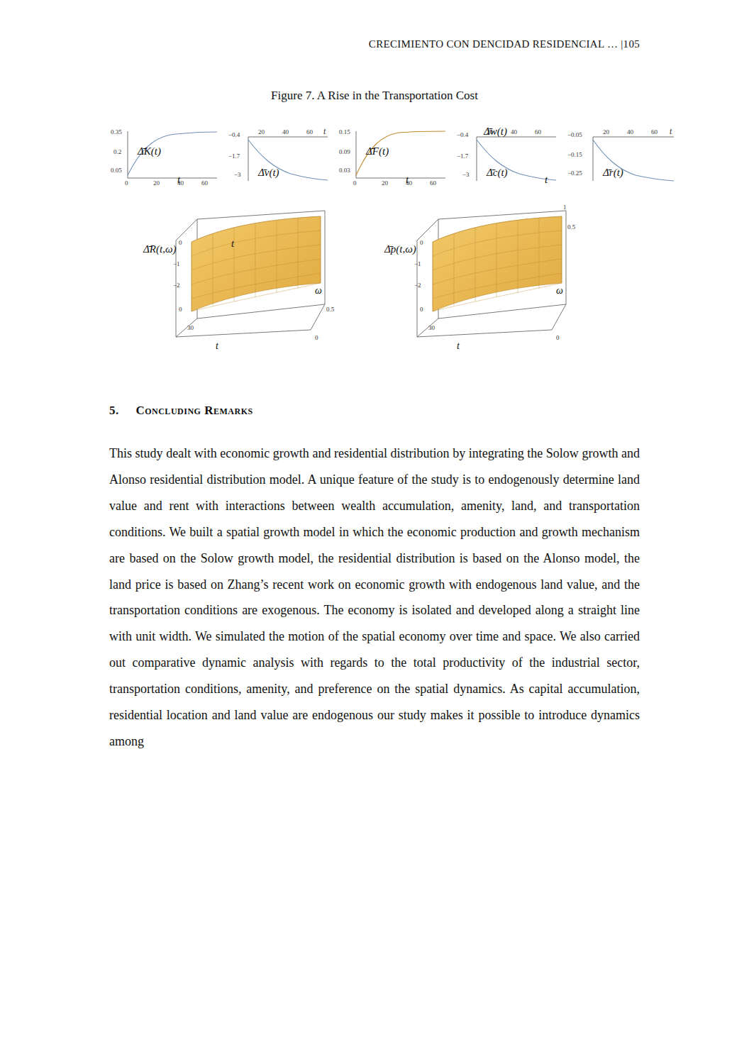CRECIMIENTO CON DENCIDAD RESIDENCIAL … |105
Figure 7. A Rise in the Transportation Cost
0.35 0.2 0.05 0 20 40 60 Δ̄K(t) t
−0.4 −1.7 −3 20 40 60 t Δ̄v(t)
0.15 0.09 0.03 0 20 40 60 Δ̄F(t) t
−0.4 −1.7 −3 20 40 60 Δ̄w(t) Δ̄c(t) t
−0.05 −0.15 −0.25 20 40 60 t Δ̄r(t)
0 −1 −2 0 30 0 0.5 Δ̄R(t,ω) t ω t
1 0 −1 −2 0 30 0 0.5 Δ̄p(t,ω) ω t
5. Concluding Remarks
This study dealt with economic growth and residential distribution by integrating the Solow growth and Alonso residential distribution model. A unique feature of the study is to endogenously determine land value and rent with interactions between wealth accumulation, amenity, land, and transportation conditions. We built a spatial growth model in which the economic production and growth mechanism are based on the Solow growth model, the residential distribution is based on the Alonso model, the land price is based on Zhang’s recent work on economic growth with endogenous land value, and the transportation conditions are exogenous. The economy is isolated and developed along a straight line with unit width. We simulated the motion of the spatial economy over time and space. We also carried out comparative dynamic analysis with regards to the total productivity of the industrial sector, transportation conditions, amenity, and preference on the spatial dynamics. As capital accumulation, residential location and land value are endogenous our study makes it possible to introduce dynamics among